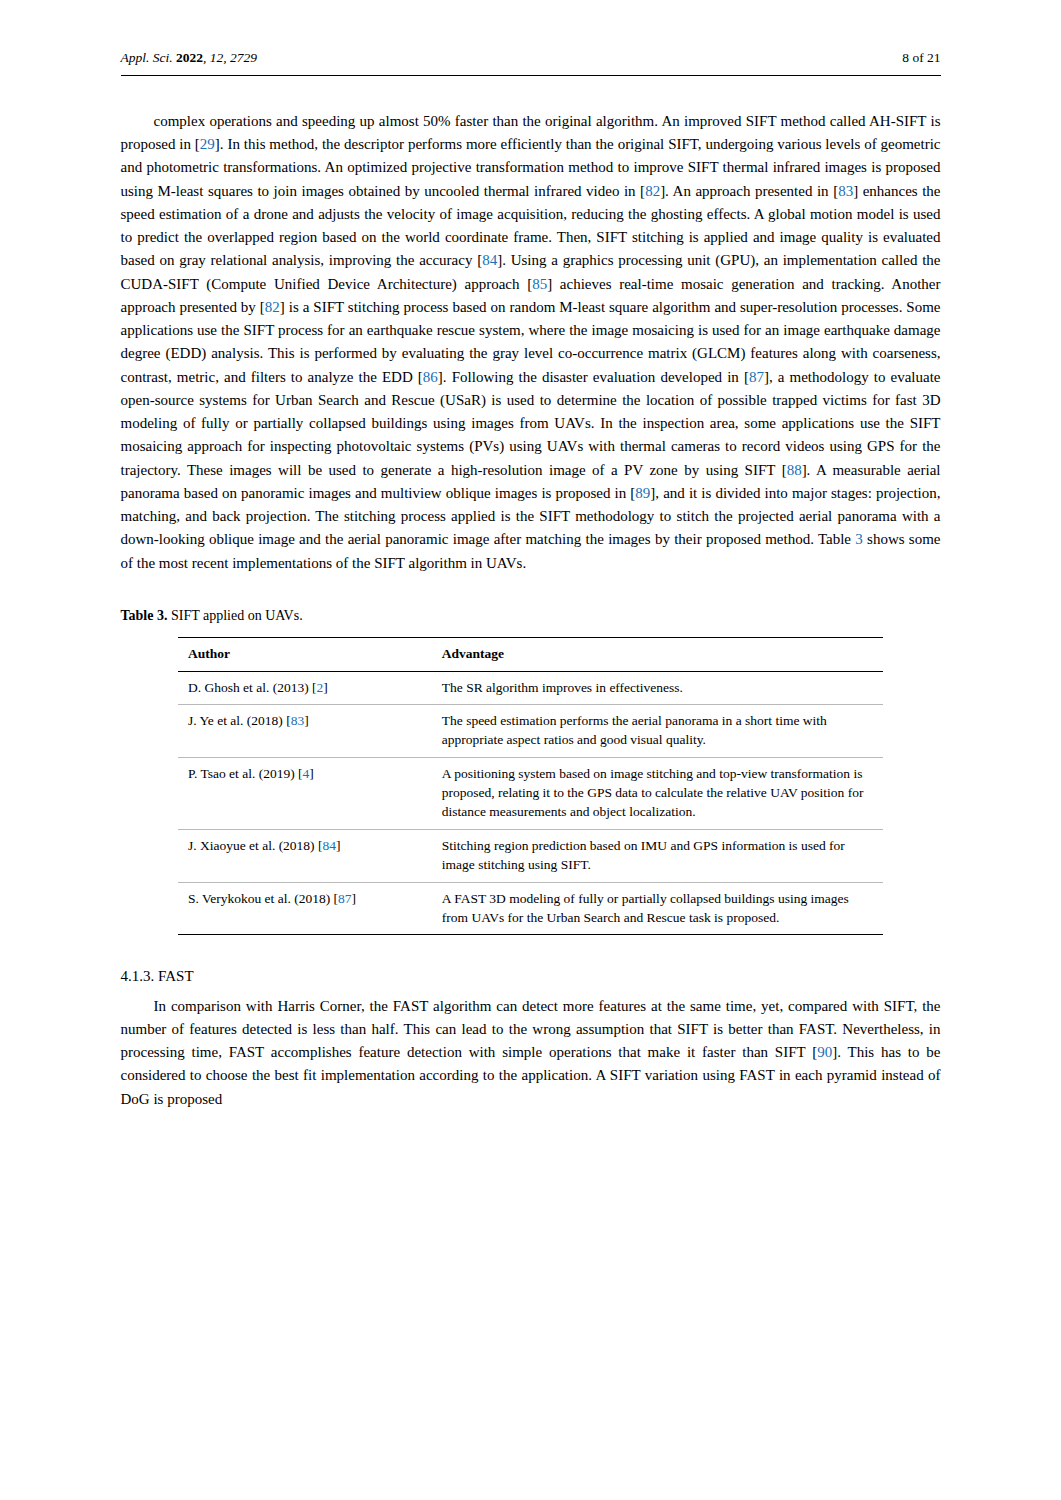Appl. Sci. 2022, 12, 2729
8 of 21
complex operations and speeding up almost 50% faster than the original algorithm. An improved SIFT method called AH-SIFT is proposed in [29]. In this method, the descriptor performs more efficiently than the original SIFT, undergoing various levels of geometric and photometric transformations. An optimized projective transformation method to improve SIFT thermal infrared images is proposed using M-least squares to join images obtained by uncooled thermal infrared video in [82]. An approach presented in [83] enhances the speed estimation of a drone and adjusts the velocity of image acquisition, reducing the ghosting effects. A global motion model is used to predict the overlapped region based on the world coordinate frame. Then, SIFT stitching is applied and image quality is evaluated based on gray relational analysis, improving the accuracy [84]. Using a graphics processing unit (GPU), an implementation called the CUDA-SIFT (Compute Unified Device Architecture) approach [85] achieves real-time mosaic generation and tracking. Another approach presented by [82] is a SIFT stitching process based on random M-least square algorithm and super-resolution processes. Some applications use the SIFT process for an earthquake rescue system, where the image mosaicing is used for an image earthquake damage degree (EDD) analysis. This is performed by evaluating the gray level co-occurrence matrix (GLCM) features along with coarseness, contrast, metric, and filters to analyze the EDD [86]. Following the disaster evaluation developed in [87], a methodology to evaluate open-source systems for Urban Search and Rescue (USaR) is used to determine the location of possible trapped victims for fast 3D modeling of fully or partially collapsed buildings using images from UAVs. In the inspection area, some applications use the SIFT mosaicing approach for inspecting photovoltaic systems (PVs) using UAVs with thermal cameras to record videos using GPS for the trajectory. These images will be used to generate a high-resolution image of a PV zone by using SIFT [88]. A measurable aerial panorama based on panoramic images and multiview oblique images is proposed in [89], and it is divided into major stages: projection, matching, and back projection. The stitching process applied is the SIFT methodology to stitch the projected aerial panorama with a down-looking oblique image and the aerial panoramic image after matching the images by their proposed method. Table 3 shows some of the most recent implementations of the SIFT algorithm in UAVs.
Table 3. SIFT applied on UAVs.
| Author | Advantage |
| --- | --- |
| D. Ghosh et al. (2013) [ 2 ] | The SR algorithm improves in effectiveness. |
| J. Ye et al. (2018) [ 83 ] | The speed estimation performs the aerial panorama in a short time with appropriate aspect ratios and good visual quality. |
| P. Tsao et al. (2019) [ 4 ] | A positioning system based on image stitching and top-view transformation is proposed, relating it to the GPS data to calculate the relative UAV position for distance measurements and object localization. |
| J. Xiaoyue et al. (2018) [ 84 ] | Stitching region prediction based on IMU and GPS information is used for image stitching using SIFT. |
| S. Verykokou et al. (2018) [ 87 ] | A FAST 3D modeling of fully or partially collapsed buildings using images from UAVs for the Urban Search and Rescue task is proposed. |
4.1.3. FAST
In comparison with Harris Corner, the FAST algorithm can detect more features at the same time, yet, compared with SIFT, the number of features detected is less than half. This can lead to the wrong assumption that SIFT is better than FAST. Nevertheless, in processing time, FAST accomplishes feature detection with simple operations that make it faster than SIFT [90]. This has to be considered to choose the best fit implementation according to the application. A SIFT variation using FAST in each pyramid instead of DoG is proposed